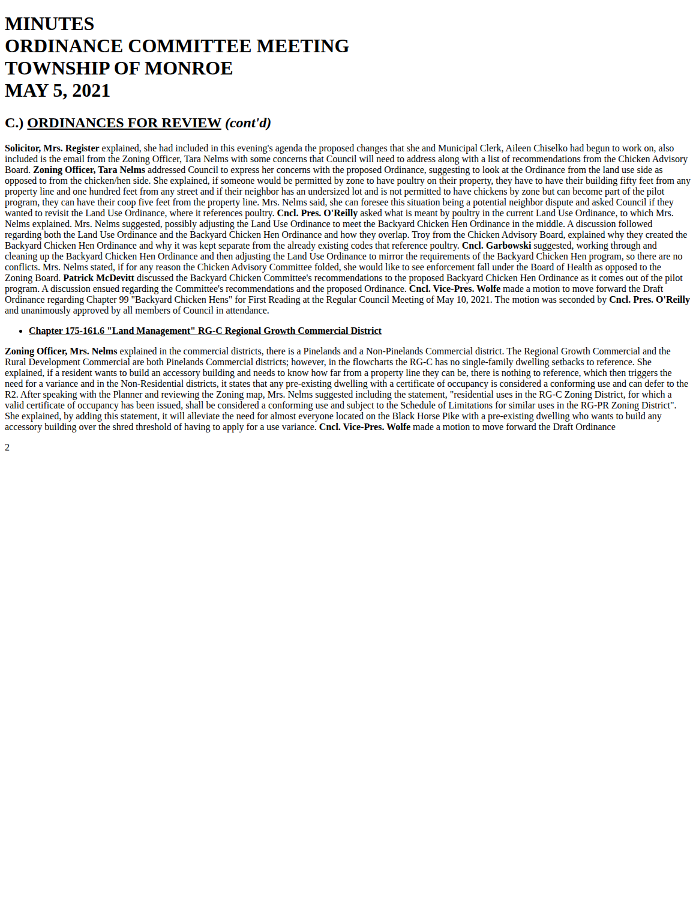MINUTES
ORDINANCE COMMITTEE MEETING
TOWNSHIP OF MONROE
MAY 5, 2021
C.) ORDINANCES FOR REVIEW (cont'd)
Solicitor, Mrs. Register explained, she had included in this evening's agenda the proposed changes that she and Municipal Clerk, Aileen Chiselko had begun to work on, also included is the email from the Zoning Officer, Tara Nelms with some concerns that Council will need to address along with a list of recommendations from the Chicken Advisory Board. Zoning Officer, Tara Nelms addressed Council to express her concerns with the proposed Ordinance, suggesting to look at the Ordinance from the land use side as opposed to from the chicken/hen side. She explained, if someone would be permitted by zone to have poultry on their property, they have to have their building fifty feet from any property line and one hundred feet from any street and if their neighbor has an undersized lot and is not permitted to have chickens by zone but can become part of the pilot program, they can have their coop five feet from the property line. Mrs. Nelms said, she can foresee this situation being a potential neighbor dispute and asked Council if they wanted to revisit the Land Use Ordinance, where it references poultry. Cncl. Pres. O'Reilly asked what is meant by poultry in the current Land Use Ordinance, to which Mrs. Nelms explained. Mrs. Nelms suggested, possibly adjusting the Land Use Ordinance to meet the Backyard Chicken Hen Ordinance in the middle. A discussion followed regarding both the Land Use Ordinance and the Backyard Chicken Hen Ordinance and how they overlap. Troy from the Chicken Advisory Board, explained why they created the Backyard Chicken Hen Ordinance and why it was kept separate from the already existing codes that reference poultry. Cncl. Garbowski suggested, working through and cleaning up the Backyard Chicken Hen Ordinance and then adjusting the Land Use Ordinance to mirror the requirements of the Backyard Chicken Hen program, so there are no conflicts. Mrs. Nelms stated, if for any reason the Chicken Advisory Committee folded, she would like to see enforcement fall under the Board of Health as opposed to the Zoning Board. Patrick McDevitt discussed the Backyard Chicken Committee's recommendations to the proposed Backyard Chicken Hen Ordinance as it comes out of the pilot program. A discussion ensued regarding the Committee's recommendations and the proposed Ordinance. Cncl. Vice-Pres. Wolfe made a motion to move forward the Draft Ordinance regarding Chapter 99 "Backyard Chicken Hens" for First Reading at the Regular Council Meeting of May 10, 2021. The motion was seconded by Cncl. Pres. O'Reilly and unanimously approved by all members of Council in attendance.
Chapter 175-161.6 "Land Management" RG-C Regional Growth Commercial District
Zoning Officer, Mrs. Nelms explained in the commercial districts, there is a Pinelands and a Non-Pinelands Commercial district. The Regional Growth Commercial and the Rural Development Commercial are both Pinelands Commercial districts; however, in the flowcharts the RG-C has no single-family dwelling setbacks to reference. She explained, if a resident wants to build an accessory building and needs to know how far from a property line they can be, there is nothing to reference, which then triggers the need for a variance and in the Non-Residential districts, it states that any pre-existing dwelling with a certificate of occupancy is considered a conforming use and can defer to the R2. After speaking with the Planner and reviewing the Zoning map, Mrs. Nelms suggested including the statement, "residential uses in the RG-C Zoning District, for which a valid certificate of occupancy has been issued, shall be considered a conforming use and subject to the Schedule of Limitations for similar uses in the RG-PR Zoning District". She explained, by adding this statement, it will alleviate the need for almost everyone located on the Black Horse Pike with a pre-existing dwelling who wants to build any accessory building over the shred threshold of having to apply for a use variance. Cncl. Vice-Pres. Wolfe made a motion to move forward the Draft Ordinance
2